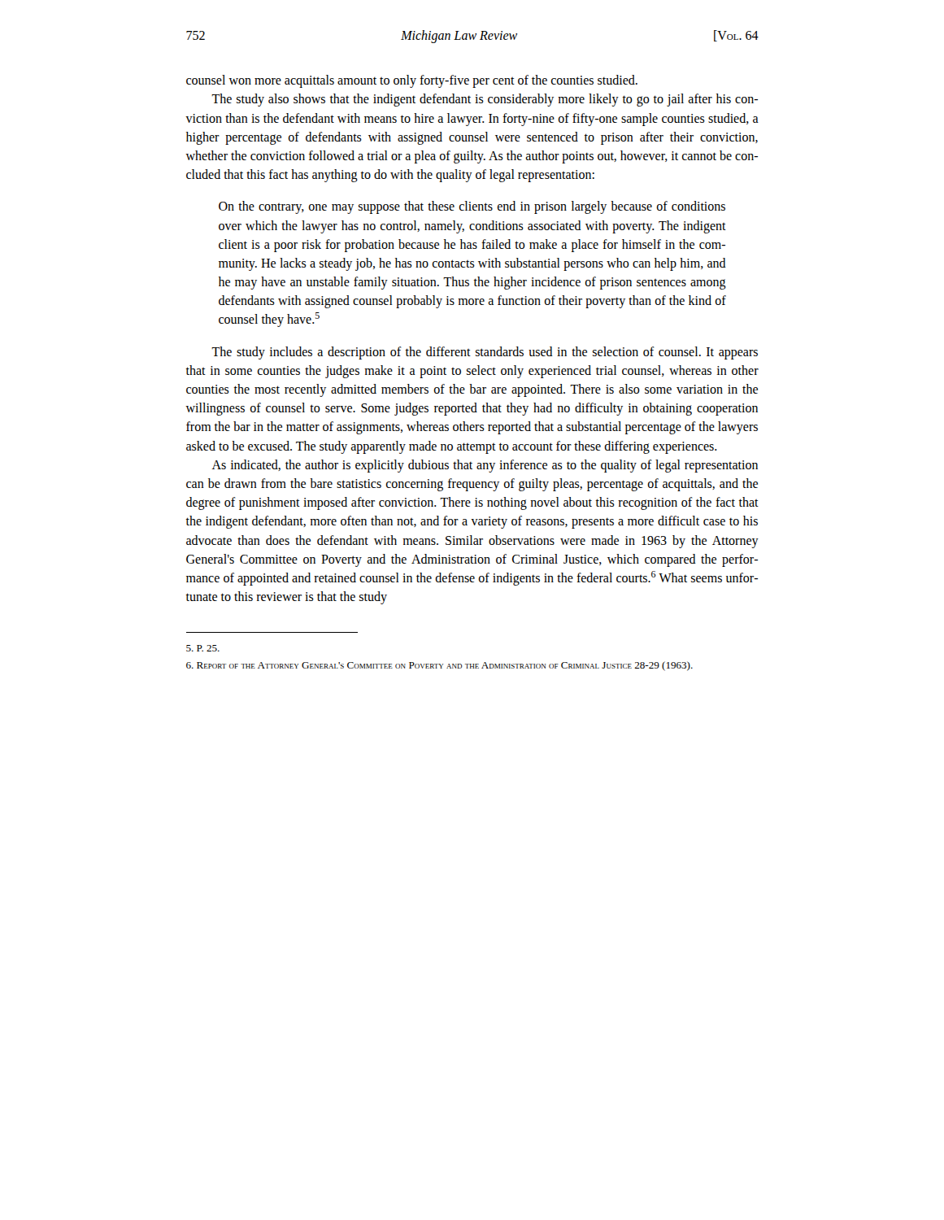752 Michigan Law Review [Vol. 64
counsel won more acquittals amount to only forty-five per cent of the counties studied.
The study also shows that the indigent defendant is considerably more likely to go to jail after his conviction than is the defendant with means to hire a lawyer. In forty-nine of fifty-one sample counties studied, a higher percentage of defendants with assigned counsel were sentenced to prison after their conviction, whether the conviction followed a trial or a plea of guilty. As the author points out, however, it cannot be concluded that this fact has anything to do with the quality of legal representation:
On the contrary, one may suppose that these clients end in prison largely because of conditions over which the lawyer has no control, namely, conditions associated with poverty. The indigent client is a poor risk for probation because he has failed to make a place for himself in the community. He lacks a steady job, he has no contacts with substantial persons who can help him, and he may have an unstable family situation. Thus the higher incidence of prison sentences among defendants with assigned counsel probably is more a function of their poverty than of the kind of counsel they have.5
The study includes a description of the different standards used in the selection of counsel. It appears that in some counties the judges make it a point to select only experienced trial counsel, whereas in other counties the most recently admitted members of the bar are appointed. There is also some variation in the willingness of counsel to serve. Some judges reported that they had no difficulty in obtaining cooperation from the bar in the matter of assignments, whereas others reported that a substantial percentage of the lawyers asked to be excused. The study apparently made no attempt to account for these differing experiences.
As indicated, the author is explicitly dubious that any inference as to the quality of legal representation can be drawn from the bare statistics concerning frequency of guilty pleas, percentage of acquittals, and the degree of punishment imposed after conviction. There is nothing novel about this recognition of the fact that the indigent defendant, more often than not, and for a variety of reasons, presents a more difficult case to his advocate than does the defendant with means. Similar observations were made in 1963 by the Attorney General's Committee on Poverty and the Administration of Criminal Justice, which compared the performance of appointed and retained counsel in the defense of indigents in the federal courts.6 What seems unfortunate to this reviewer is that the study
5. P. 25.
6. Report of the Attorney General's Committee on Poverty and the Administration of Criminal Justice 28-29 (1963).